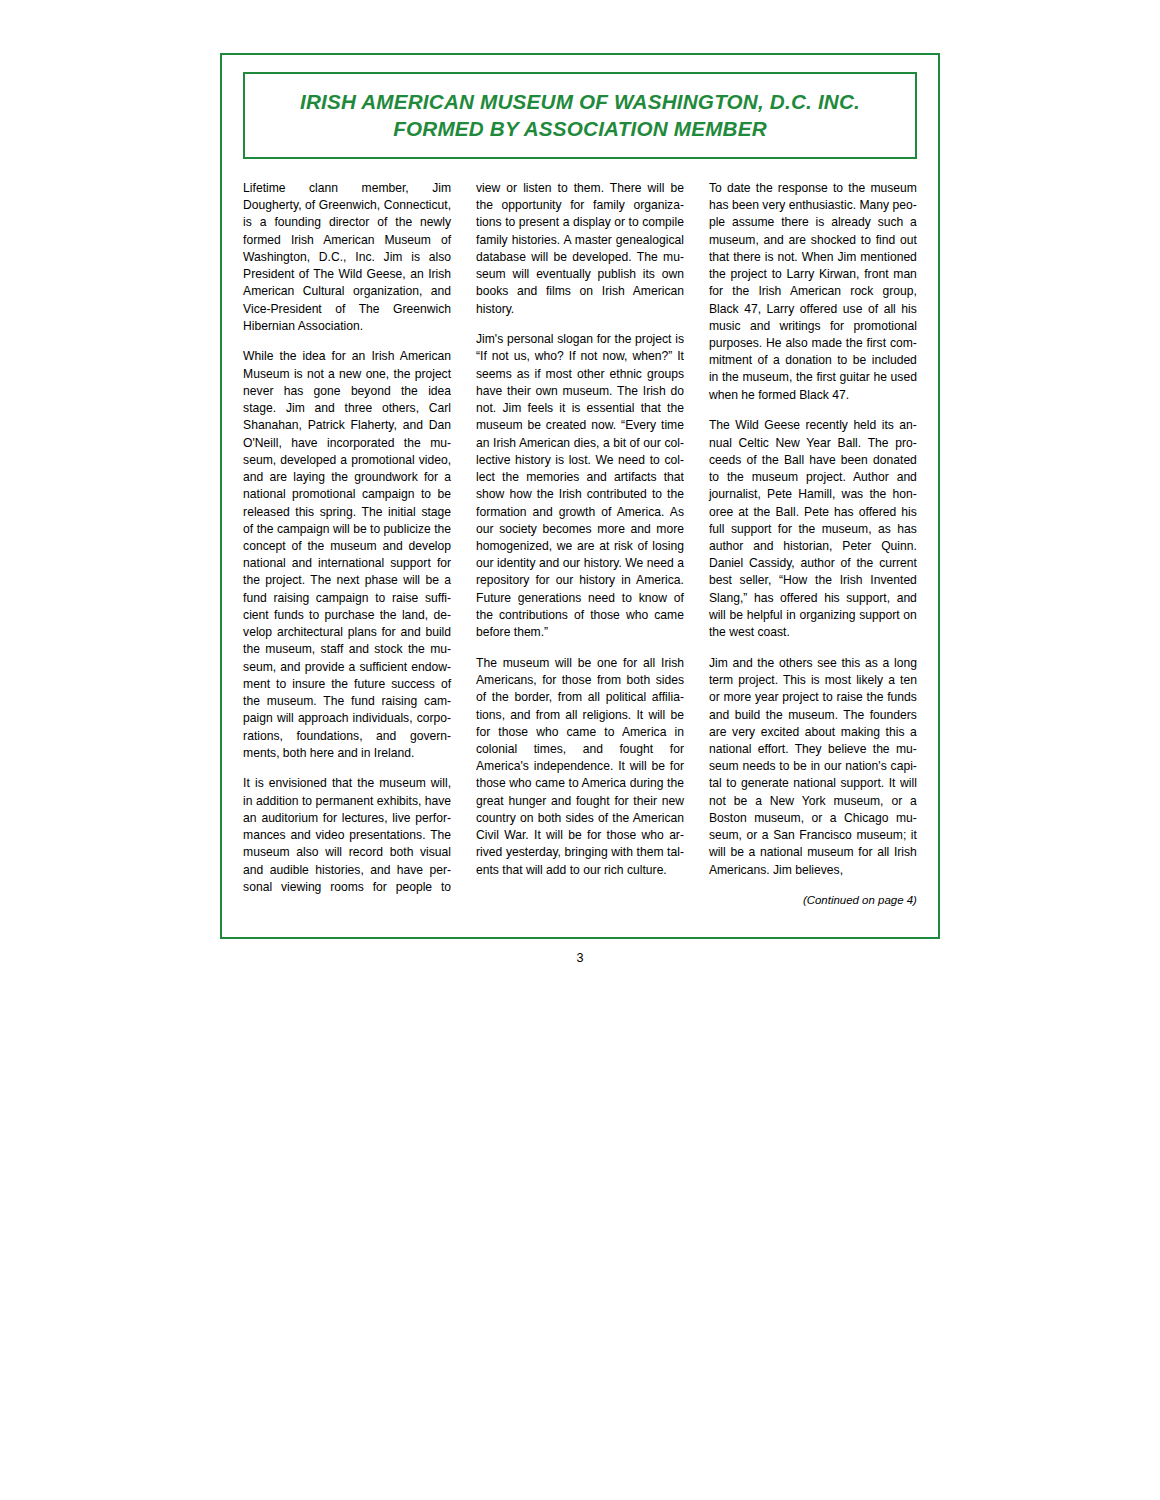IRISH AMERICAN MUSEUM OF WASHINGTON, D.C. INC.
FORMED BY ASSOCIATION MEMBER
Lifetime clann member, Jim Dougherty, of Greenwich, Connecticut, is a founding director of the newly formed Irish American Museum of Washington, D.C., Inc. Jim is also President of The Wild Geese, an Irish American Cultural organization, and Vice-President of The Greenwich Hibernian Association.
While the idea for an Irish American Museum is not a new one, the project never has gone beyond the idea stage. Jim and three others, Carl Shanahan, Patrick Flaherty, and Dan O'Neill, have incorporated the museum, developed a promotional video, and are laying the groundwork for a national promotional campaign to be released this spring. The initial stage of the campaign will be to publicize the concept of the museum and develop national and international support for the project. The next phase will be a fund raising campaign to raise sufficient funds to purchase the land, develop architectural plans for and build the museum, staff and stock the museum, and provide a sufficient endowment to insure the future success of the museum. The fund raising campaign will approach individuals, corporations, foundations, and governments, both here and in Ireland.
It is envisioned that the museum will, in addition to permanent exhibits, have an auditorium for lectures, live performances and video presentations. The museum also will record both visual and audible histories, and have personal viewing rooms for people to view or listen to them. There will be the opportunity for family organizations to present a display or to compile family histories. A master genealogical database will be developed. The museum will eventually publish its own books and films on Irish American history.
Jim's personal slogan for the project is “If not us, who? If not now, when?” It seems as if most other ethnic groups have their own museum. The Irish do not. Jim feels it is essential that the museum be created now. “Every time an Irish American dies, a bit of our collective history is lost. We need to collect the memories and artifacts that show how the Irish contributed to the formation and growth of America. As our society becomes more and more homogenized, we are at risk of losing our identity and our history. We need a repository for our history in America. Future generations need to know of the contributions of those who came before them.”
The museum will be one for all Irish Americans, for those from both sides of the border, from all political affiliations, and from all religions. It will be for those who came to America in colonial times, and fought for America's independence. It will be for those who came to America during the great hunger and fought for their new country on both sides of the American Civil War. It will be for those who arrived yesterday, bringing with them talents that will add to our rich culture.
To date the response to the museum has been very enthusiastic. Many people assume there is already such a museum, and are shocked to find out that there is not. When Jim mentioned the project to Larry Kirwan, front man for the Irish American rock group, Black 47, Larry offered use of all his music and writings for promotional purposes. He also made the first commitment of a donation to be included in the museum, the first guitar he used when he formed Black 47.
The Wild Geese recently held its annual Celtic New Year Ball. The proceeds of the Ball have been donated to the museum project. Author and journalist, Pete Hamill, was the honoree at the Ball. Pete has offered his full support for the museum, as has author and historian, Peter Quinn. Daniel Cassidy, author of the current best seller, “How the Irish Invented Slang,” has offered his support, and will be helpful in organizing support on the west coast.
Jim and the others see this as a long term project. This is most likely a ten or more year project to raise the funds and build the museum. The founders are very excited about making this a national effort. They believe the museum needs to be in our nation's capital to generate national support. It will not be a New York museum, or a Boston museum, or a Chicago museum, or a San Francisco museum; it will be a national museum for all Irish Americans. Jim believes,
(Continued on page 4)
3